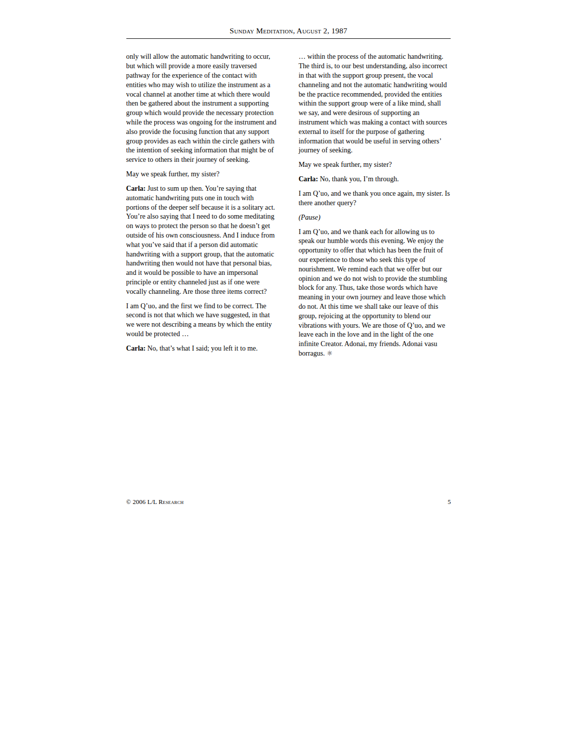Sunday Meditation, August 2, 1987
only will allow the automatic handwriting to occur, but which will provide a more easily traversed pathway for the experience of the contact with entities who may wish to utilize the instrument as a vocal channel at another time at which there would then be gathered about the instrument a supporting group which would provide the necessary protection while the process was ongoing for the instrument and also provide the focusing function that any support group provides as each within the circle gathers with the intention of seeking information that might be of service to others in their journey of seeking.
May we speak further, my sister?
Carla: Just to sum up then. You’re saying that automatic handwriting puts one in touch with portions of the deeper self because it is a solitary act. You’re also saying that I need to do some meditating on ways to protect the person so that he doesn’t get outside of his own consciousness. And I induce from what you’ve said that if a person did automatic handwriting with a support group, that the automatic handwriting then would not have that personal bias, and it would be possible to have an impersonal principle or entity channeled just as if one were vocally channeling. Are those three items correct?
I am Q’uo, and the first we find to be correct. The second is not that which we have suggested, in that we were not describing a means by which the entity would be protected …
Carla: No, that’s what I said; you left it to me.
… within the process of the automatic handwriting. The third is, to our best understanding, also incorrect in that with the support group present, the vocal channeling and not the automatic handwriting would be the practice recommended, provided the entities within the support group were of a like mind, shall we say, and were desirous of supporting an instrument which was making a contact with sources external to itself for the purpose of gathering information that would be useful in serving others’ journey of seeking.
May we speak further, my sister?
Carla: No, thank you, I’m through.
I am Q’uo, and we thank you once again, my sister. Is there another query?
(Pause)
I am Q’uo, and we thank each for allowing us to speak our humble words this evening. We enjoy the opportunity to offer that which has been the fruit of our experience to those who seek this type of nourishment. We remind each that we offer but our opinion and we do not wish to provide the stumbling block for any. Thus, take those words which have meaning in your own journey and leave those which do not. At this time we shall take our leave of this group, rejoicing at the opportunity to blend our vibrations with yours. We are those of Q’uo, and we leave each in the love and in the light of the one infinite Creator. Adonai, my friends. Adonai vasu borragus. ☼
© 2006 L/L Research
5